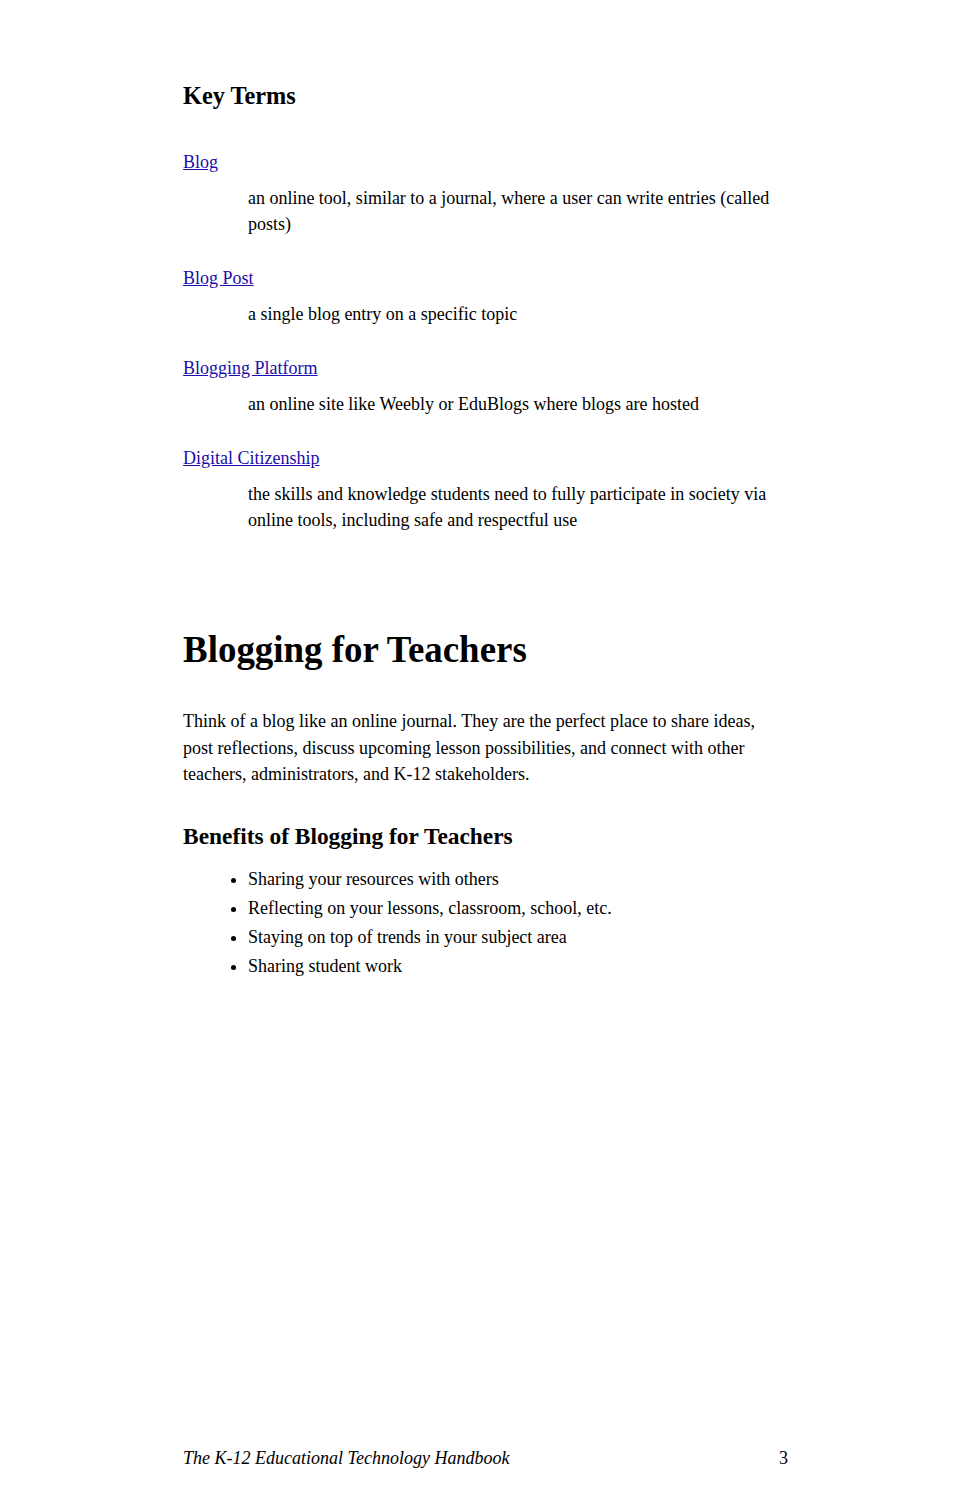Key Terms
Blog
an online tool, similar to a journal, where a user can write entries (called posts)
Blog Post
a single blog entry on a specific topic
Blogging Platform
an online site like Weebly or EduBlogs where blogs are hosted
Digital Citizenship
the skills and knowledge students need to fully participate in society via online tools, including safe and respectful use
Blogging for Teachers
Think of a blog like an online journal. They are the perfect place to share ideas, post reflections, discuss upcoming lesson possibilities, and connect with other teachers, administrators, and K-12 stakeholders.
Benefits of Blogging for Teachers
Sharing your resources with others
Reflecting on your lessons, classroom, school, etc.
Staying on top of trends in your subject area
Sharing student work
The K-12 Educational Technology Handbook 3